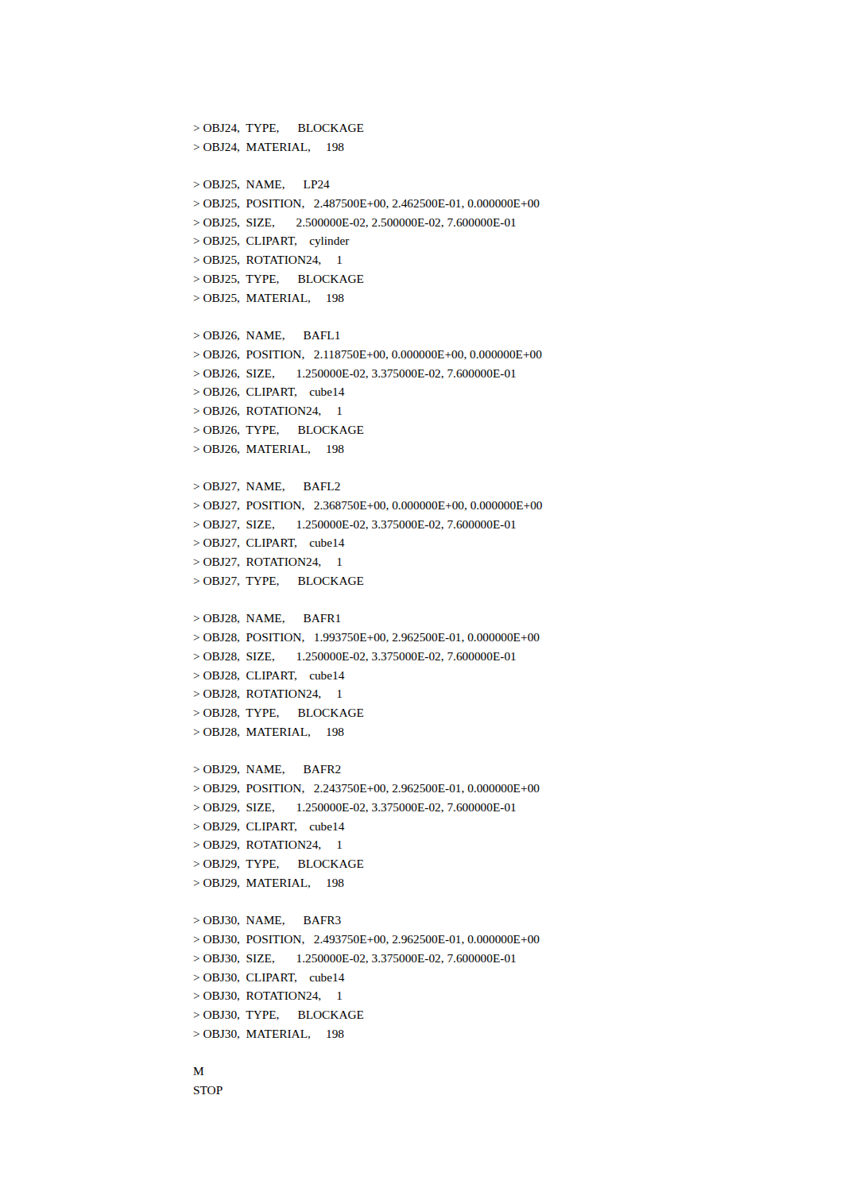> OBJ24,  TYPE,      BLOCKAGE
> OBJ24,  MATERIAL,     198

> OBJ25,  NAME,      LP24
> OBJ25,  POSITION,   2.487500E+00, 2.462500E-01, 0.000000E+00
> OBJ25,  SIZE,       2.500000E-02, 2.500000E-02, 7.600000E-01
> OBJ25,  CLIPART,    cylinder
> OBJ25,  ROTATION24,     1
> OBJ25,  TYPE,      BLOCKAGE
> OBJ25,  MATERIAL,     198

> OBJ26,  NAME,      BAFL1
> OBJ26,  POSITION,   2.118750E+00, 0.000000E+00, 0.000000E+00
> OBJ26,  SIZE,       1.250000E-02, 3.375000E-02, 7.600000E-01
> OBJ26,  CLIPART,    cube14
> OBJ26,  ROTATION24,     1
> OBJ26,  TYPE,      BLOCKAGE
> OBJ26,  MATERIAL,     198

> OBJ27,  NAME,      BAFL2
> OBJ27,  POSITION,   2.368750E+00, 0.000000E+00, 0.000000E+00
> OBJ27,  SIZE,       1.250000E-02, 3.375000E-02, 7.600000E-01
> OBJ27,  CLIPART,    cube14
> OBJ27,  ROTATION24,     1
> OBJ27,  TYPE,      BLOCKAGE

> OBJ28,  NAME,      BAFR1
> OBJ28,  POSITION,   1.993750E+00, 2.962500E-01, 0.000000E+00
> OBJ28,  SIZE,       1.250000E-02, 3.375000E-02, 7.600000E-01
> OBJ28,  CLIPART,    cube14
> OBJ28,  ROTATION24,     1
> OBJ28,  TYPE,      BLOCKAGE
> OBJ28,  MATERIAL,     198

> OBJ29,  NAME,      BAFR2
> OBJ29,  POSITION,   2.243750E+00, 2.962500E-01, 0.000000E+00
> OBJ29,  SIZE,       1.250000E-02, 3.375000E-02, 7.600000E-01
> OBJ29,  CLIPART,    cube14
> OBJ29,  ROTATION24,     1
> OBJ29,  TYPE,      BLOCKAGE
> OBJ29,  MATERIAL,     198

> OBJ30,  NAME,      BAFR3
> OBJ30,  POSITION,   2.493750E+00, 2.962500E-01, 0.000000E+00
> OBJ30,  SIZE,       1.250000E-02, 3.375000E-02, 7.600000E-01
> OBJ30,  CLIPART,    cube14
> OBJ30,  ROTATION24,     1
> OBJ30,  TYPE,      BLOCKAGE
> OBJ30,  MATERIAL,     198

M
STOP